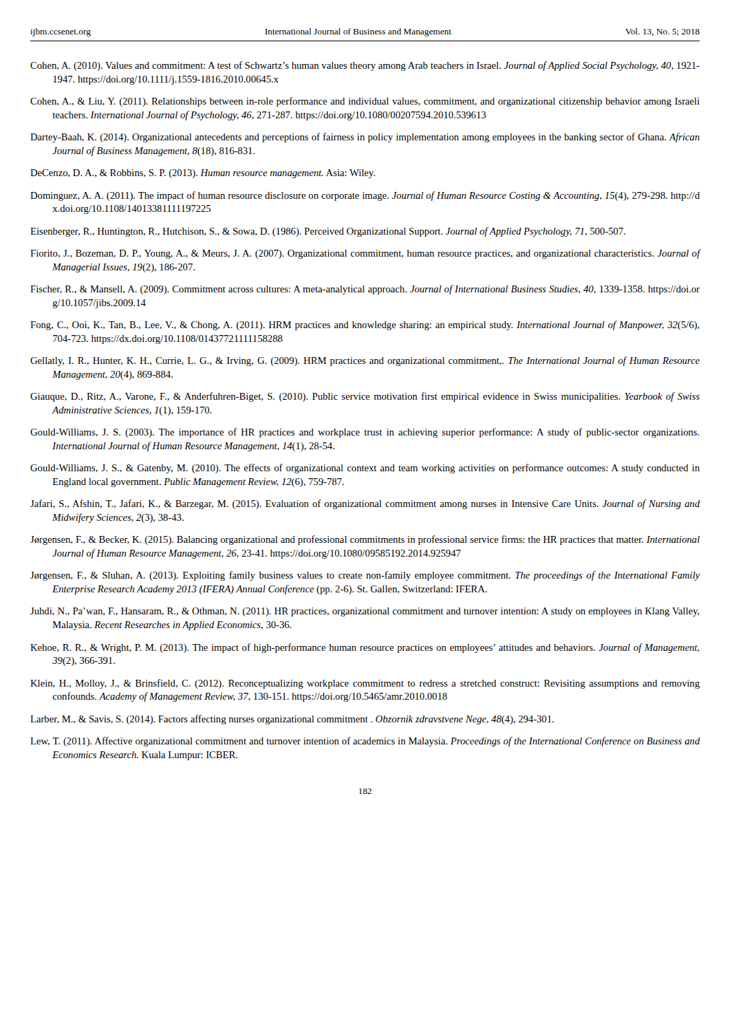ijbm.ccsenet.org International Journal of Business and Management Vol. 13, No. 5; 2018
Cohen, A. (2010). Values and commitment: A test of Schwartz’s human values theory among Arab teachers in Israel. Journal of Applied Social Psychology, 40, 1921-1947. https://doi.org/10.1111/j.1559-1816.2010.00645.x
Cohen, A., & Liu, Y. (2011). Relationships between in-role performance and individual values, commitment, and organizational citizenship behavior among Israeli teachers. International Journal of Psychology, 46, 271-287. https://doi.org/10.1080/00207594.2010.539613
Dartey-Baah, K. (2014). Organizational antecedents and perceptions of fairness in policy implementation among employees in the banking sector of Ghana. African Journal of Business Management, 8(18), 816-831.
DeCenzo, D. A., & Robbins, S. P. (2013). Human resource management. Asia: Wiley.
Dominguez, A. A. (2011). The impact of human resource disclosure on corporate image. Journal of Human Resource Costing & Accounting, 15(4), 279-298. http://dx.doi.org/10.1108/14013381111197225
Eisenberger, R., Huntington, R., Hutchison, S., & Sowa, D. (1986). Perceived Organizational Support. Journal of Applied Psychology, 71, 500-507.
Fiorito, J., Bozeman, D. P., Young, A., & Meurs, J. A. (2007). Organizational commitment, human resource practices, and organizational characteristics. Journal of Managerial Issues, 19(2), 186-207.
Fischer, R., & Mansell, A. (2009). Commitment across cultures: A meta-analytical approach. Journal of International Business Studies, 40, 1339-1358. https://doi.org/10.1057/jibs.2009.14
Fong, C., Ooi, K., Tan, B., Lee, V., & Chong, A. (2011). HRM practices and knowledge sharing: an empirical study. International Journal of Manpower, 32(5/6), 704-723. https://dx.doi.org/10.1108/01437721111158288
Gellatly, I. R., Hunter, K. H., Currie, L. G., & Irving, G. (2009). HRM practices and organizational commitment,. The International Journal of Human Resource Management, 20(4), 869-884.
Giauque, D., Ritz, A., Varone, F., & Anderfuhren-Biget, S. (2010). Public service motivation first empirical evidence in Swiss municipalities. Yearbook of Swiss Administrative Sciences, 1(1), 159-170.
Gould-Williams, J. S. (2003). The importance of HR practices and workplace trust in achieving superior performance: A study of public-sector organizations. International Journal of Human Resource Management, 14(1), 28-54.
Gould-Williams, J. S., & Gatenby, M. (2010). The effects of organizational context and team working activities on performance outcomes: A study conducted in England local government. Public Management Review, 12(6), 759-787.
Jafari, S., Afshin, T., Jafari, K., & Barzegar, M. (2015). Evaluation of organizational commitment among nurses in Intensive Care Units. Journal of Nursing and Midwifery Sciences, 2(3), 38-43.
Jørgensen, F., & Becker, K. (2015). Balancing organizational and professional commitments in professional service firms: the HR practices that matter. International Journal of Human Resource Management, 26, 23-41. https://doi.org/10.1080/09585192.2014.925947
Jørgensen, F., & Sluhan, A. (2013). Exploiting family business values to create non-family employee commitment. The proceedings of the International Family Enterprise Research Academy 2013 (IFERA) Annual Conference (pp. 2-6). St. Gallen, Switzerland: IFERA.
Juhdi, N., Pa’wan, F., Hansaram, R., & Othman, N. (2011). HR practices, organizational commitment and turnover intention: A study on employees in Klang Valley, Malaysia. Recent Researches in Applied Economics, 30-36.
Kehoe, R. R., & Wright, P. M. (2013). The impact of high-performance human resource practices on employees’ attitudes and behaviors. Journal of Management, 39(2), 366-391.
Klein, H., Molloy, J., & Brinsfield, C. (2012). Reconceptualizing workplace commitment to redress a stretched construct: Revisiting assumptions and removing confounds. Academy of Management Review, 37, 130-151. https://doi.org/10.5465/amr.2010.0018
Larber, M., & Savis, S. (2014). Factors affecting nurses organizational commitment . Obzornik zdravstvene Nege, 48(4), 294-301.
Lew, T. (2011). Affective organizational commitment and turnover intention of academics in Malaysia. Proceedings of the International Conference on Business and Economics Research. Kuala Lumpur: ICBER.
182